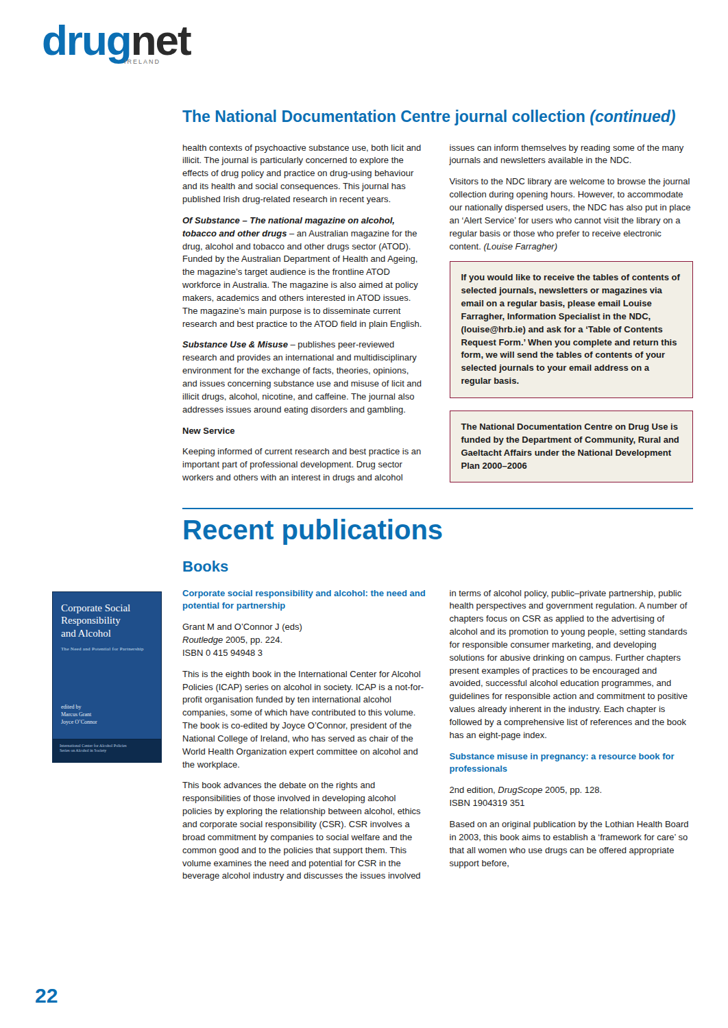drug net
IRELAND
The National Documentation Centre journal collection (continued)
health contexts of psychoactive substance use, both licit and illicit. The journal is particularly concerned to explore the effects of drug policy and practice on drug-using behaviour and its health and social consequences. This journal has published Irish drug-related research in recent years.
Of Substance – The national magazine on alcohol, tobacco and other drugs – an Australian magazine for the drug, alcohol and tobacco and other drugs sector (ATOD). Funded by the Australian Department of Health and Ageing, the magazine’s target audience is the frontline ATOD workforce in Australia. The magazine is also aimed at policy makers, academics and others interested in ATOD issues. The magazine’s main purpose is to disseminate current research and best practice to the ATOD field in plain English.
Substance Use & Misuse – publishes peer-reviewed research and provides an international and multidisciplinary environment for the exchange of facts, theories, opinions, and issues concerning substance use and misuse of licit and illicit drugs, alcohol, nicotine, and caffeine. The journal also addresses issues around eating disorders and gambling.
New Service
Keeping informed of current research and best practice is an important part of professional development. Drug sector workers and others with an interest in drugs and alcohol issues can inform themselves by reading some of the many journals and newsletters available in the NDC.
Visitors to the NDC library are welcome to browse the journal collection during opening hours. However, to accommodate our nationally dispersed users, the NDC has also put in place an ‘Alert Service’ for users who cannot visit the library on a regular basis or those who prefer to receive electronic content. (Louise Farragher)
If you would like to receive the tables of contents of selected journals, newsletters or magazines via email on a regular basis, please email Louise Farragher, Information Specialist in the NDC, (louise@hrb.ie) and ask for a ‘Table of Contents Request Form.’ When you complete and return this form, we will send the tables of contents of your selected journals to your email address on a regular basis.
The National Documentation Centre on Drug Use is funded by the Department of Community, Rural and Gaeltacht Affairs under the National Development Plan 2000–2006
Recent publications
Books
Corporate Social
Responsibility
and Alcohol
The Need and Potential for Partnership
edited by
Marcus Grant
Joyce O’Connor
International Center for Alcohol Policies
Series on Alcohol in Society
Corporate social responsibility and alcohol: the need and potential for partnership
Grant M and O’Connor J (eds)
Routledge 2005, pp. 224.
ISBN 0 415 94948 3
This is the eighth book in the International Center for Alcohol Policies (ICAP) series on alcohol in society. ICAP is a not-for-profit organisation funded by ten international alcohol companies, some of which have contributed to this volume. The book is co-edited by Joyce O’Connor, president of the National College of Ireland, who has served as chair of the World Health Organization expert committee on alcohol and the workplace.
This book advances the debate on the rights and responsibilities of those involved in developing alcohol policies by exploring the relationship between alcohol, ethics and corporate social responsibility (CSR). CSR involves a broad commitment by companies to social welfare and the common good and to the policies that support them. This volume examines the need and potential for CSR in the beverage alcohol industry and discusses the issues involved in terms of alcohol policy, public–private partnership, public health perspectives and government regulation. A number of chapters focus on CSR as applied to the advertising of alcohol and its promotion to young people, setting standards for responsible consumer marketing, and developing solutions for abusive drinking on campus. Further chapters present examples of practices to be encouraged and avoided, successful alcohol education programmes, and guidelines for responsible action and commitment to positive values already inherent in the industry. Each chapter is followed by a comprehensive list of references and the book has an eight-page index.
Substance misuse in pregnancy: a resource book for professionals
2nd edition, DrugScope 2005, pp. 128.
ISBN 1904319 351
Based on an original publication by the Lothian Health Board in 2003, this book aims to establish a ‘framework for care’ so that all women who use drugs can be offered appropriate support before,
22